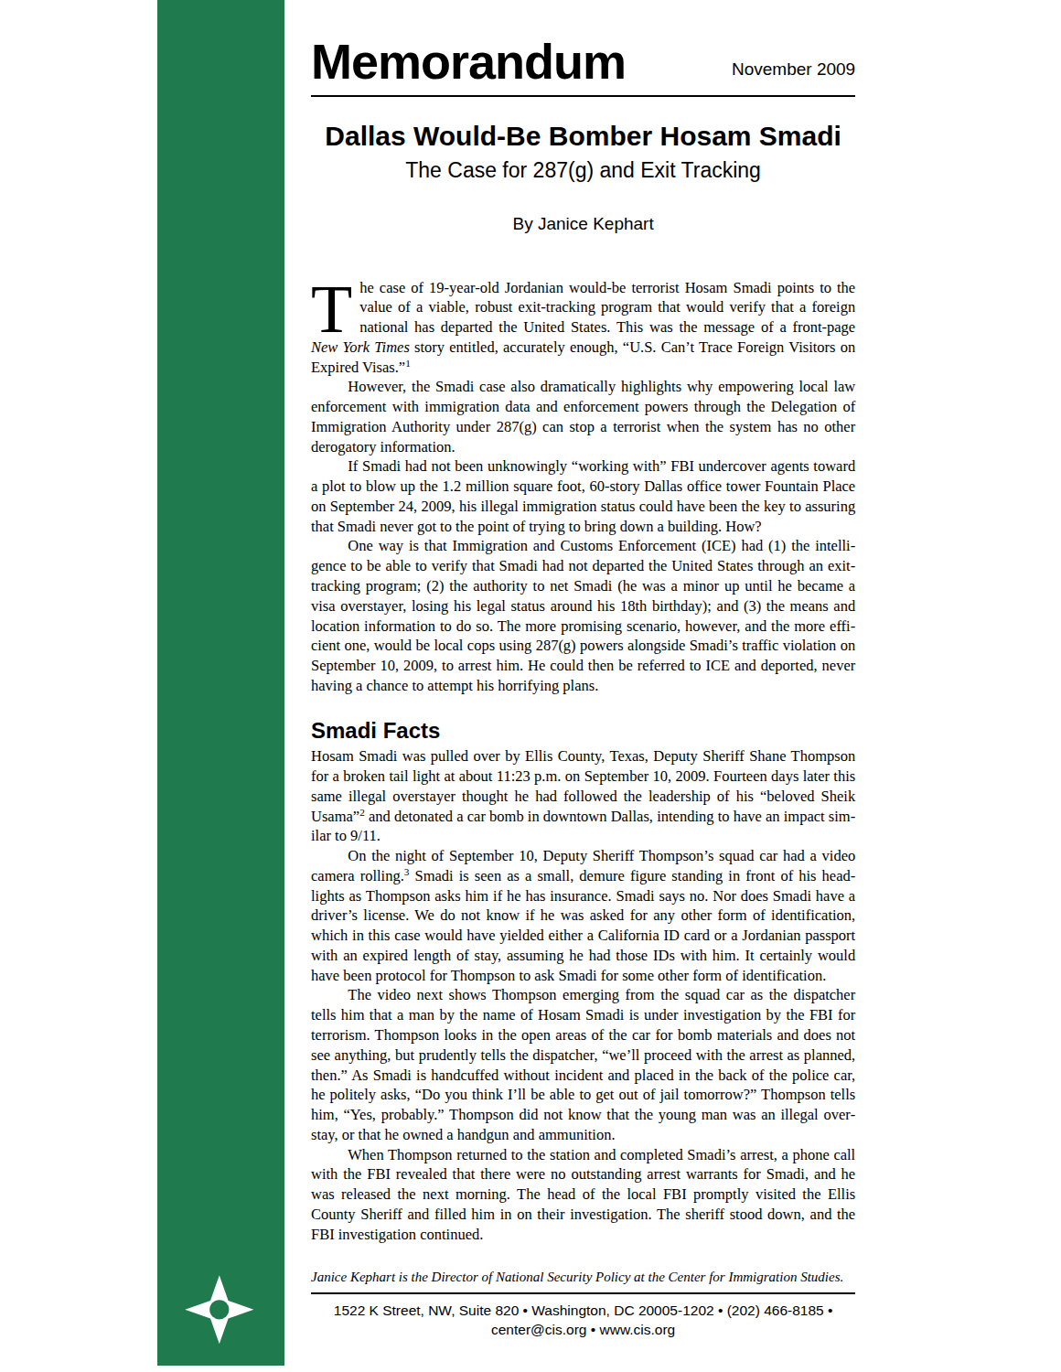Center for Immigration Studies
Memorandum
November 2009
Dallas Would-Be Bomber Hosam Smadi
The Case for 287(g) and Exit Tracking
By Janice Kephart
The case of 19-year-old Jordanian would-be terrorist Hosam Smadi points to the value of a viable, robust exit-tracking program that would verify that a foreign national has departed the United States. This was the message of a front-page New York Times story entitled, accurately enough, “U.S. Can’t Trace Foreign Visitors on Expired Visas.”1
However, the Smadi case also dramatically highlights why empowering local law enforcement with immigration data and enforcement powers through the Delegation of Immigration Authority under 287(g) can stop a terrorist when the system has no other derogatory information.
If Smadi had not been unknowingly “working with” FBI undercover agents toward a plot to blow up the 1.2 million square foot, 60-story Dallas office tower Fountain Place on September 24, 2009, his illegal immigration status could have been the key to assuring that Smadi never got to the point of trying to bring down a building. How?
One way is that Immigration and Customs Enforcement (ICE) had (1) the intelligence to be able to verify that Smadi had not departed the United States through an exit-tracking program; (2) the authority to net Smadi (he was a minor up until he became a visa overstayer, losing his legal status around his 18th birthday); and (3) the means and location information to do so. The more promising scenario, however, and the more efficient one, would be local cops using 287(g) powers alongside Smadi’s traffic violation on September 10, 2009, to arrest him. He could then be referred to ICE and deported, never having a chance to attempt his horrifying plans.
Smadi Facts
Hosam Smadi was pulled over by Ellis County, Texas, Deputy Sheriff Shane Thompson for a broken tail light at about 11:23 p.m. on September 10, 2009. Fourteen days later this same illegal overstayer thought he had followed the leadership of his “beloved Sheik Usama”2 and detonated a car bomb in downtown Dallas, intending to have an impact similar to 9/11.
On the night of September 10, Deputy Sheriff Thompson’s squad car had a video camera rolling.3 Smadi is seen as a small, demure figure standing in front of his headlights as Thompson asks him if he has insurance. Smadi says no. Nor does Smadi have a driver’s license. We do not know if he was asked for any other form of identification, which in this case would have yielded either a California ID card or a Jordanian passport with an expired length of stay, assuming he had those IDs with him. It certainly would have been protocol for Thompson to ask Smadi for some other form of identification.
The video next shows Thompson emerging from the squad car as the dispatcher tells him that a man by the name of Hosam Smadi is under investigation by the FBI for terrorism. Thompson looks in the open areas of the car for bomb materials and does not see anything, but prudently tells the dispatcher, “we’ll proceed with the arrest as planned, then.” As Smadi is handcuffed without incident and placed in the back of the police car, he politely asks, “Do you think I’ll be able to get out of jail tomorrow?” Thompson tells him, “Yes, probably.” Thompson did not know that the young man was an illegal overstay, or that he owned a handgun and ammunition.
When Thompson returned to the station and completed Smadi’s arrest, a phone call with the FBI revealed that there were no outstanding arrest warrants for Smadi, and he was released the next morning. The head of the local FBI promptly visited the Ellis County Sheriff and filled him in on their investigation. The sheriff stood down, and the FBI investigation continued.
Janice Kephart is the Director of National Security Policy at the Center for Immigration Studies.
1522 K Street, NW, Suite 820 • Washington, DC 20005-1202 • (202) 466-8185 • center@cis.org • www.cis.org